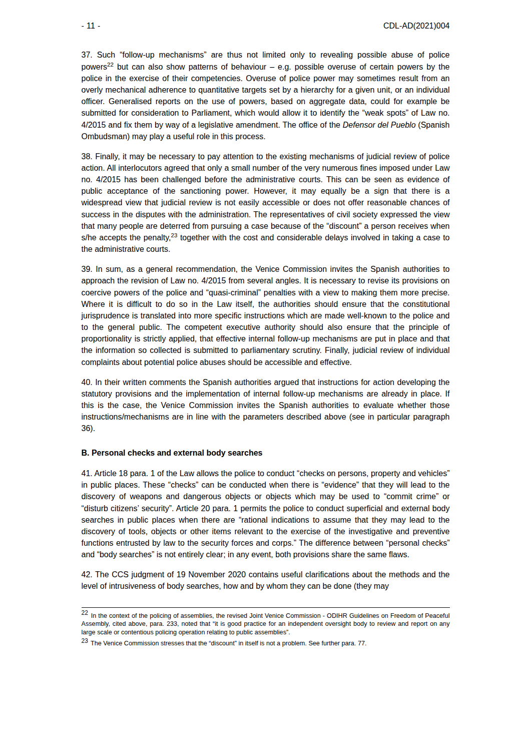- 11 - CDL-AD(2021)004
37. Such “follow-up mechanisms” are thus not limited only to revealing possible abuse of police powers22 but can also show patterns of behaviour – e.g. possible overuse of certain powers by the police in the exercise of their competencies. Overuse of police power may sometimes result from an overly mechanical adherence to quantitative targets set by a hierarchy for a given unit, or an individual officer. Generalised reports on the use of powers, based on aggregate data, could for example be submitted for consideration to Parliament, which would allow it to identify the “weak spots” of Law no. 4/2015 and fix them by way of a legislative amendment. The office of the Defensor del Pueblo (Spanish Ombudsman) may play a useful role in this process.
38. Finally, it may be necessary to pay attention to the existing mechanisms of judicial review of police action. All interlocutors agreed that only a small number of the very numerous fines imposed under Law no. 4/2015 has been challenged before the administrative courts. This can be seen as evidence of public acceptance of the sanctioning power. However, it may equally be a sign that there is a widespread view that judicial review is not easily accessible or does not offer reasonable chances of success in the disputes with the administration. The representatives of civil society expressed the view that many people are deterred from pursuing a case because of the “discount” a person receives when s/he accepts the penalty,23 together with the cost and considerable delays involved in taking a case to the administrative courts.
39. In sum, as a general recommendation, the Venice Commission invites the Spanish authorities to approach the revision of Law no. 4/2015 from several angles. It is necessary to revise its provisions on coercive powers of the police and “quasi-criminal” penalties with a view to making them more precise. Where it is difficult to do so in the Law itself, the authorities should ensure that the constitutional jurisprudence is translated into more specific instructions which are made well-known to the police and to the general public. The competent executive authority should also ensure that the principle of proportionality is strictly applied, that effective internal follow-up mechanisms are put in place and that the information so collected is submitted to parliamentary scrutiny. Finally, judicial review of individual complaints about potential police abuses should be accessible and effective.
40. In their written comments the Spanish authorities argued that instructions for action developing the statutory provisions and the implementation of internal follow-up mechanisms are already in place. If this is the case, the Venice Commission invites the Spanish authorities to evaluate whether those instructions/mechanisms are in line with the parameters described above (see in particular paragraph 36).
B. Personal checks and external body searches
41. Article 18 para. 1 of the Law allows the police to conduct “checks on persons, property and vehicles” in public places. These “checks” can be conducted when there is “evidence” that they will lead to the discovery of weapons and dangerous objects or objects which may be used to “commit crime” or “disturb citizens’ security”. Article 20 para. 1 permits the police to conduct superficial and external body searches in public places when there are “rational indications to assume that they may lead to the discovery of tools, objects or other items relevant to the exercise of the investigative and preventive functions entrusted by law to the security forces and corps.” The difference between “personal checks” and “body searches” is not entirely clear; in any event, both provisions share the same flaws.
42. The CCS judgment of 19 November 2020 contains useful clarifications about the methods and the level of intrusiveness of body searches, how and by whom they can be done (they may
22 In the context of the policing of assemblies, the revised Joint Venice Commission - ODIHR Guidelines on Freedom of Peaceful Assembly, cited above, para. 233, noted that “it is good practice for an independent oversight body to review and report on any large scale or contentious policing operation relating to public assemblies”.
23 The Venice Commission stresses that the “discount” in itself is not a problem. See further para. 77.